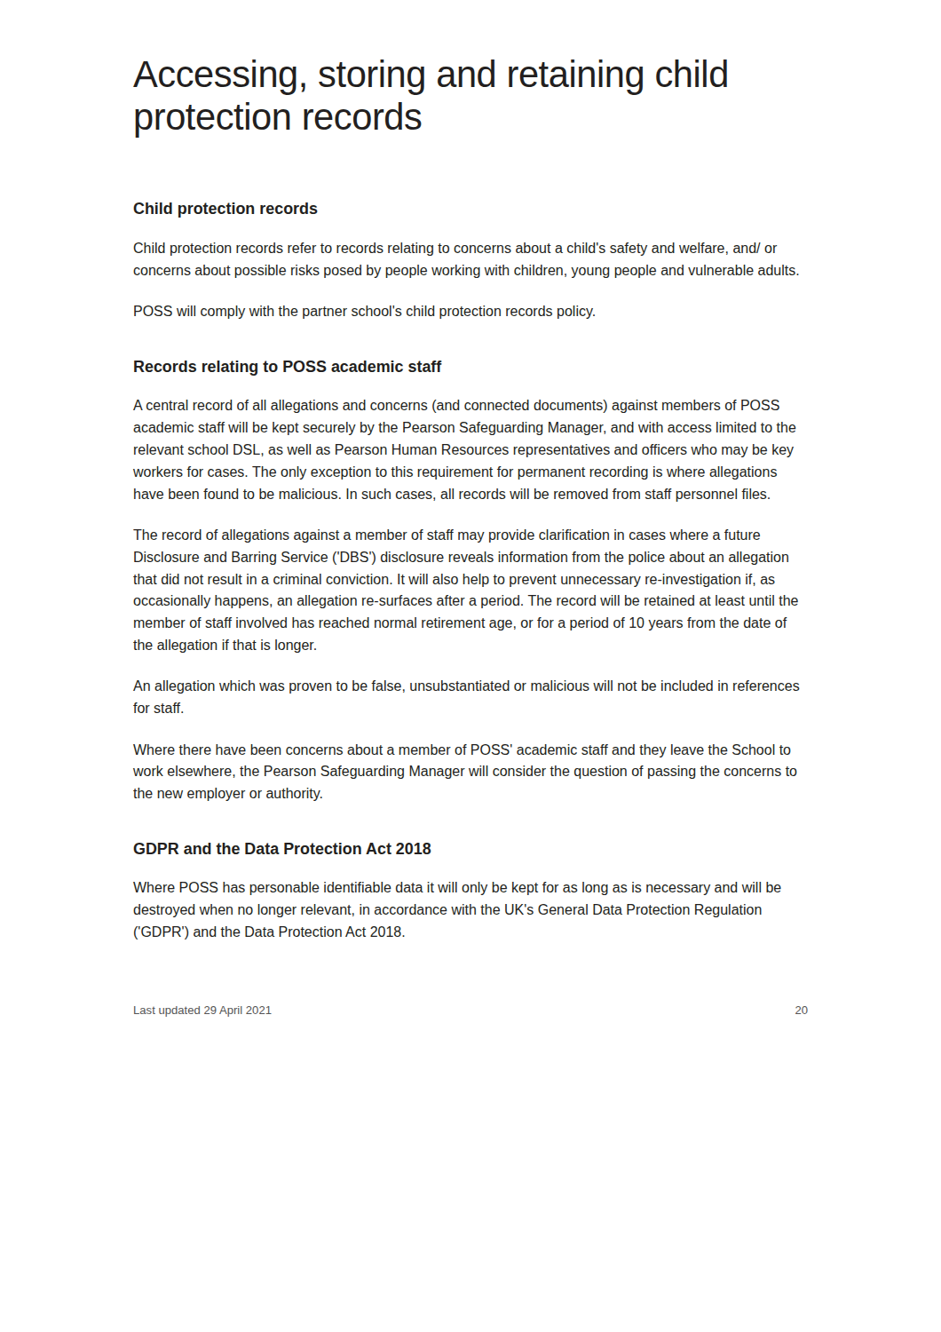Accessing, storing and retaining child protection records
Child protection records
Child protection records refer to records relating to concerns about a child's safety and welfare, and/ or concerns about possible risks posed by people working with children, young people and vulnerable adults.
POSS will comply with the partner school's child protection records policy.
Records relating to POSS academic staff
A central record of all allegations and concerns (and connected documents) against members of POSS academic staff will be kept securely by the Pearson Safeguarding Manager, and with access limited to the relevant school DSL, as well as Pearson Human Resources representatives and officers who may be key workers for cases. The only exception to this requirement for permanent recording is where allegations have been found to be malicious. In such cases, all records will be removed from staff personnel files.
The record of allegations against a member of staff may provide clarification in cases where a future Disclosure and Barring Service ('DBS') disclosure reveals information from the police about an allegation that did not result in a criminal conviction. It will also help to prevent unnecessary re-investigation if, as occasionally happens, an allegation re-surfaces after a period. The record will be retained at least until the member of staff involved has reached normal retirement age, or for a period of 10 years from the date of the allegation if that is longer.
An allegation which was proven to be false, unsubstantiated or malicious will not be included in references for staff.
Where there have been concerns about a member of POSS' academic staff and they leave the School to work elsewhere, the Pearson Safeguarding Manager will consider the question of passing the concerns to the new employer or authority.
GDPR and the Data Protection Act 2018
Where POSS has personable identifiable data it will only be kept for as long as is necessary and will be destroyed when no longer relevant, in accordance with the UK's General Data Protection Regulation ('GDPR') and the Data Protection Act 2018.
Last updated 29 April 2021 20